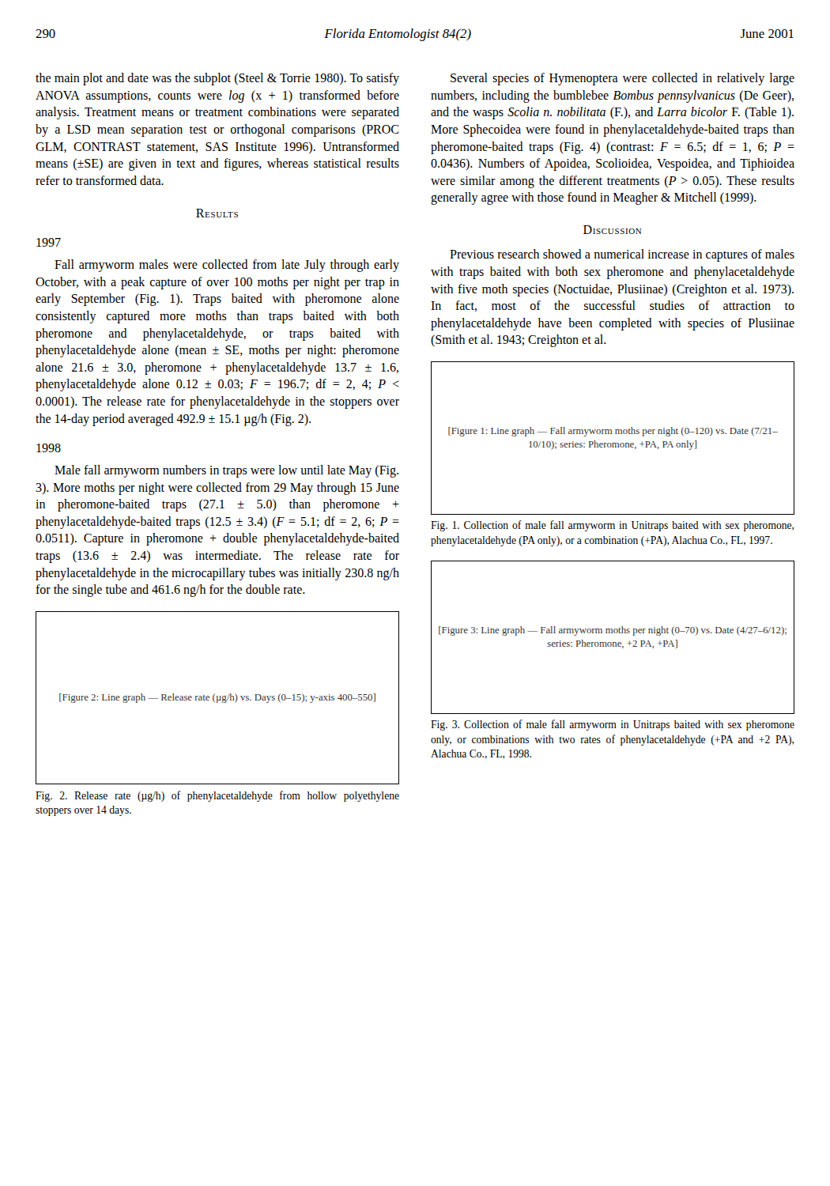290 Florida Entomologist 84(2) June 2001
the main plot and date was the subplot (Steel & Torrie 1980). To satisfy ANOVA assumptions, counts were log (x + 1) transformed before analysis. Treatment means or treatment combinations were separated by a LSD mean separation test or orthogonal comparisons (PROC GLM, CONTRAST statement, SAS Institute 1996). Untransformed means (±SE) are given in text and figures, whereas statistical results refer to transformed data.
Results
1997
Fall armyworm males were collected from late July through early October, with a peak capture of over 100 moths per night per trap in early September (Fig. 1). Traps baited with pheromone alone consistently captured more moths than traps baited with both pheromone and phenylacetaldehyde, or traps baited with phenylacetaldehyde alone (mean ± SE, moths per night: pheromone alone 21.6 ± 3.0, pheromone + phenylacetaldehyde 13.7 ± 1.6, phenylacetaldehyde alone 0.12 ± 0.03; F = 196.7; df = 2, 4; P < 0.0001). The release rate for phenylacetaldehyde in the stoppers over the 14-day period averaged 492.9 ± 15.1 µg/h (Fig. 2).
1998
Male fall armyworm numbers in traps were low until late May (Fig. 3). More moths per night were collected from 29 May through 15 June in pheromone-baited traps (27.1 ± 5.0) than pheromone + phenylacetaldehyde-baited traps (12.5 ± 3.4) (F = 5.1; df = 2, 6; P = 0.0511). Capture in pheromone + double phenylacetaldehyde-baited traps (13.6 ± 2.4) was intermediate. The release rate for phenylacetaldehyde in the microcapillary tubes was initially 230.8 ng/h for the single tube and 461.6 ng/h for the double rate.
[Figure 2: Line graph — Release rate (µg/h) vs. Days (0–15); y-axis 400–550]
Fig. 2. Release rate (µg/h) of phenylacetaldehyde from hollow polyethylene stoppers over 14 days.
Several species of Hymenoptera were collected in relatively large numbers, including the bumblebee Bombus pennsylvanicus (De Geer), and the wasps Scolia n. nobilitata (F.), and Larra bicolor F. (Table 1). More Sphecoidea were found in phenylacetaldehyde-baited traps than pheromone-baited traps (Fig. 4) (contrast: F = 6.5; df = 1, 6; P = 0.0436). Numbers of Apoidea, Scolioidea, Vespoidea, and Tiphioidea were similar among the different treatments (P > 0.05). These results generally agree with those found in Meagher & Mitchell (1999).
Discussion
Previous research showed a numerical increase in captures of males with traps baited with both sex pheromone and phenylacetaldehyde with five moth species (Noctuidae, Plusiinae) (Creighton et al. 1973). In fact, most of the successful studies of attraction to phenylacetaldehyde have been completed with species of Plusiinae (Smith et al. 1943; Creighton et al.
[Figure 1: Line graph — Fall armyworm moths per night (0–120) vs. Date (7/21–10/10); series: Pheromone, +PA, PA only]
Fig. 1. Collection of male fall armyworm in Unitraps baited with sex pheromone, phenylacetaldehyde (PA only), or a combination (+PA), Alachua Co., FL, 1997.
[Figure 3: Line graph — Fall armyworm moths per night (0–70) vs. Date (4/27–6/12); series: Pheromone, +2 PA, +PA]
Fig. 3. Collection of male fall armyworm in Unitraps baited with sex pheromone only, or combinations with two rates of phenylacetaldehyde (+PA and +2 PA), Alachua Co., FL, 1998.